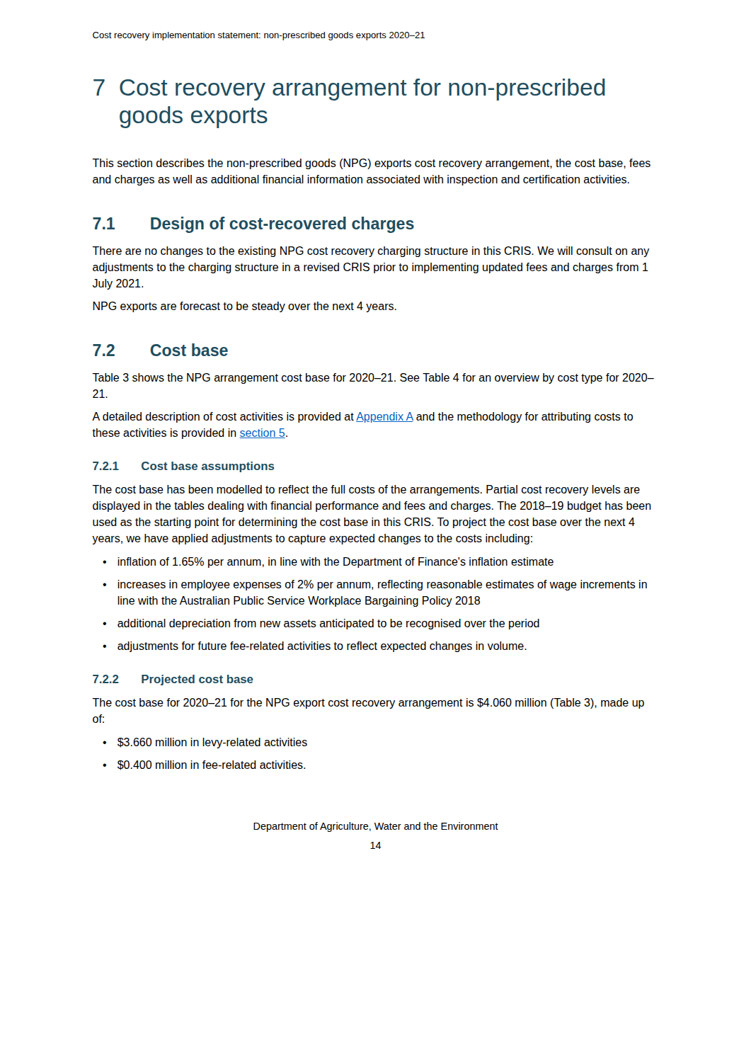Cost recovery implementation statement: non-prescribed goods exports 2020–21
7 Cost recovery arrangement for non-prescribed goods exports
This section describes the non-prescribed goods (NPG) exports cost recovery arrangement, the cost base, fees and charges as well as additional financial information associated with inspection and certification activities.
7.1 Design of cost-recovered charges
There are no changes to the existing NPG cost recovery charging structure in this CRIS. We will consult on any adjustments to the charging structure in a revised CRIS prior to implementing updated fees and charges from 1 July 2021.
NPG exports are forecast to be steady over the next 4 years.
7.2 Cost base
Table 3 shows the NPG arrangement cost base for 2020–21. See Table 4 for an overview by cost type for 2020–21.
A detailed description of cost activities is provided at Appendix A and the methodology for attributing costs to these activities is provided in section 5.
7.2.1 Cost base assumptions
The cost base has been modelled to reflect the full costs of the arrangements. Partial cost recovery levels are displayed in the tables dealing with financial performance and fees and charges. The 2018–19 budget has been used as the starting point for determining the cost base in this CRIS. To project the cost base over the next 4 years, we have applied adjustments to capture expected changes to the costs including:
inflation of 1.65% per annum, in line with the Department of Finance's inflation estimate
increases in employee expenses of 2% per annum, reflecting reasonable estimates of wage increments in line with the Australian Public Service Workplace Bargaining Policy 2018
additional depreciation from new assets anticipated to be recognised over the period
adjustments for future fee-related activities to reflect expected changes in volume.
7.2.2 Projected cost base
The cost base for 2020–21 for the NPG export cost recovery arrangement is $4.060 million (Table 3), made up of:
$3.660 million in levy-related activities
$0.400 million in fee-related activities.
Department of Agriculture, Water and the Environment
14